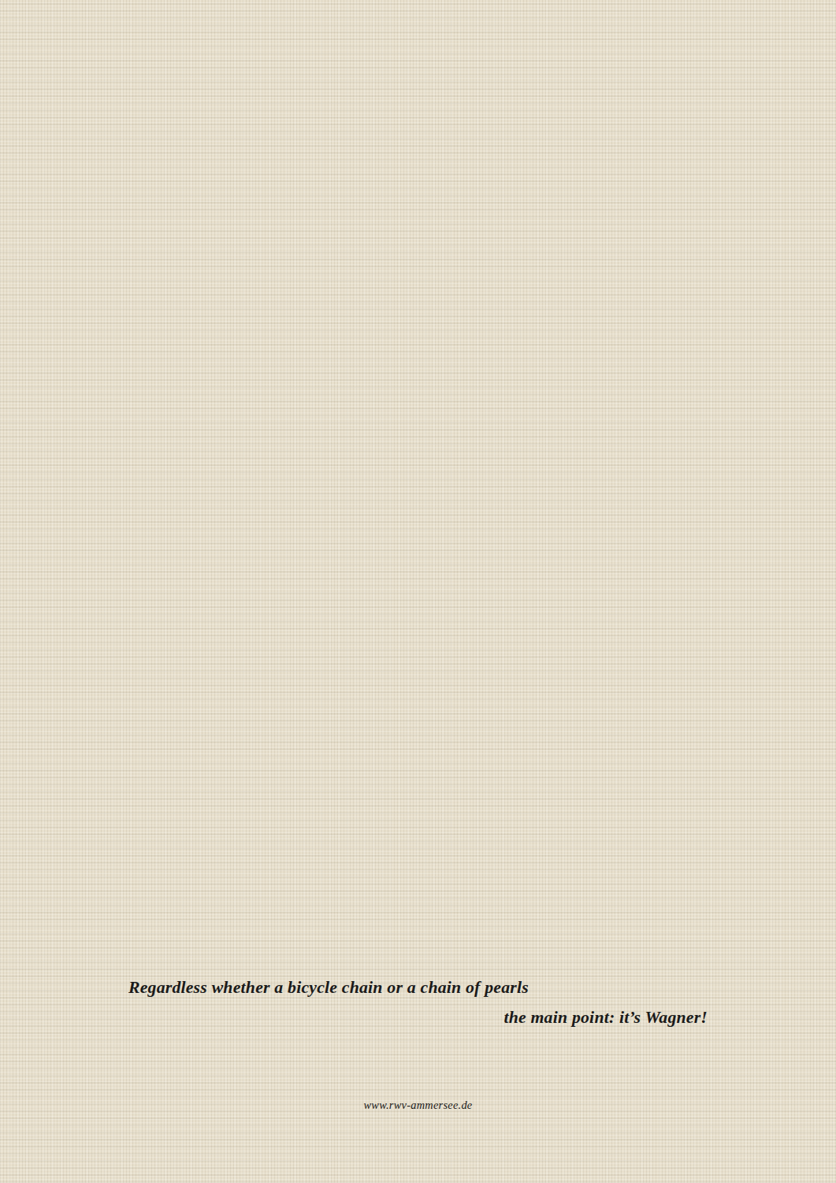Regardless whether a bicycle chain or a chain of pearls
the main point: it’s Wagner!
www.rwv-ammersee.de